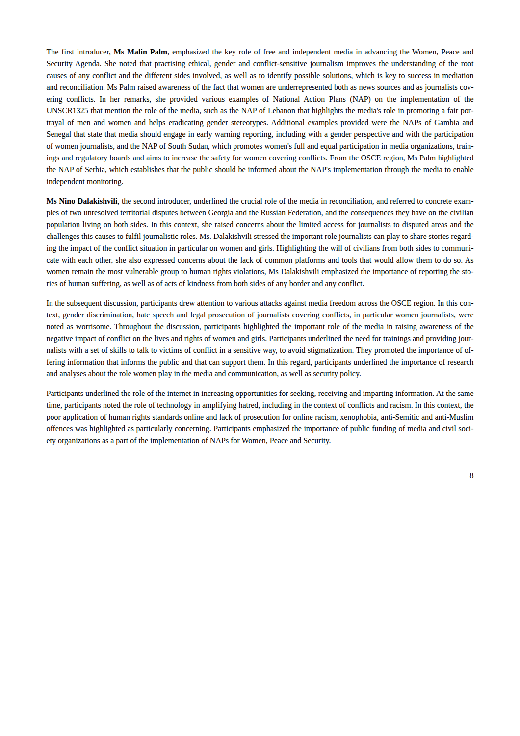The first introducer, Ms Malin Palm, emphasized the key role of free and independent media in advancing the Women, Peace and Security Agenda. She noted that practising ethical, gender and conflict-sensitive journalism improves the understanding of the root causes of any conflict and the different sides involved, as well as to identify possible solutions, which is key to success in mediation and reconciliation. Ms Palm raised awareness of the fact that women are underrepresented both as news sources and as journalists covering conflicts. In her remarks, she provided various examples of National Action Plans (NAP) on the implementation of the UNSCR1325 that mention the role of the media, such as the NAP of Lebanon that highlights the media's role in promoting a fair portrayal of men and women and helps eradicating gender stereotypes. Additional examples provided were the NAPs of Gambia and Senegal that state that media should engage in early warning reporting, including with a gender perspective and with the participation of women journalists, and the NAP of South Sudan, which promotes women's full and equal participation in media organizations, trainings and regulatory boards and aims to increase the safety for women covering conflicts. From the OSCE region, Ms Palm highlighted the NAP of Serbia, which establishes that the public should be informed about the NAP's implementation through the media to enable independent monitoring.
Ms Nino Dalakishvili, the second introducer, underlined the crucial role of the media in reconciliation, and referred to concrete examples of two unresolved territorial disputes between Georgia and the Russian Federation, and the consequences they have on the civilian population living on both sides. In this context, she raised concerns about the limited access for journalists to disputed areas and the challenges this causes to fulfil journalistic roles. Ms. Dalakishvili stressed the important role journalists can play to share stories regarding the impact of the conflict situation in particular on women and girls. Highlighting the will of civilians from both sides to communicate with each other, she also expressed concerns about the lack of common platforms and tools that would allow them to do so. As women remain the most vulnerable group to human rights violations, Ms Dalakishvili emphasized the importance of reporting the stories of human suffering, as well as of acts of kindness from both sides of any border and any conflict.
In the subsequent discussion, participants drew attention to various attacks against media freedom across the OSCE region. In this context, gender discrimination, hate speech and legal prosecution of journalists covering conflicts, in particular women journalists, were noted as worrisome. Throughout the discussion, participants highlighted the important role of the media in raising awareness of the negative impact of conflict on the lives and rights of women and girls. Participants underlined the need for trainings and providing journalists with a set of skills to talk to victims of conflict in a sensitive way, to avoid stigmatization. They promoted the importance of offering information that informs the public and that can support them. In this regard, participants underlined the importance of research and analyses about the role women play in the media and communication, as well as security policy.
Participants underlined the role of the internet in increasing opportunities for seeking, receiving and imparting information. At the same time, participants noted the role of technology in amplifying hatred, including in the context of conflicts and racism. In this context, the poor application of human rights standards online and lack of prosecution for online racism, xenophobia, anti-Semitic and anti-Muslim offences was highlighted as particularly concerning. Participants emphasized the importance of public funding of media and civil society organizations as a part of the implementation of NAPs for Women, Peace and Security.
8